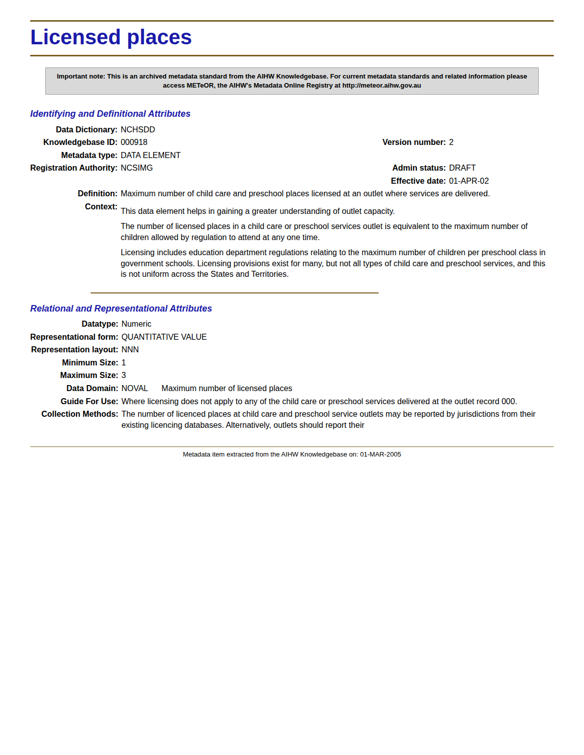Licensed places
Important note: This is an archived metadata standard from the AIHW Knowledgebase. For current metadata standards and related information please access METeOR, the AIHW's Metadata Online Registry at http://meteor.aihw.gov.au
Identifying and Definitional Attributes
| Data Dictionary: | NCHSDD | | |
| Knowledgebase ID: | 000918 | Version number: | 2 |
| Metadata type: | DATA ELEMENT | | |
| Registration Authority: | NCSIMG | Admin status: | DRAFT |
| | | Effective date: | 01-APR-02 |
| Definition: | Maximum number of child care and preschool places licensed at an outlet where services are delivered. |
| Context: | This data element helps in gaining a greater understanding of outlet capacity. The number of licensed places in a child care or preschool services outlet is equivalent to the maximum number of children allowed by regulation to attend at any one time. Licensing includes education department regulations relating to the maximum number of children per preschool class in government schools. Licensing provisions exist for many, but not all types of child care and preschool services, and this is not uniform across the States and Territories. |
Relational and Representational Attributes
| Datatype: | Numeric |
| Representational form: | QUANTITATIVE VALUE |
| Representation layout: | NNN |
| Minimum Size: | 1 |
| Maximum Size: | 3 |
| Data Domain: | NOVAL Maximum number of licensed places |
| Guide For Use: | Where licensing does not apply to any of the child care or preschool services delivered at the outlet record 000. |
| Collection Methods: | The number of licenced places at child care and preschool service outlets may be reported by jurisdictions from their existing licencing databases. Alternatively, outlets should report their |
Metadata item extracted from the AIHW Knowledgebase on: 01-MAR-2005